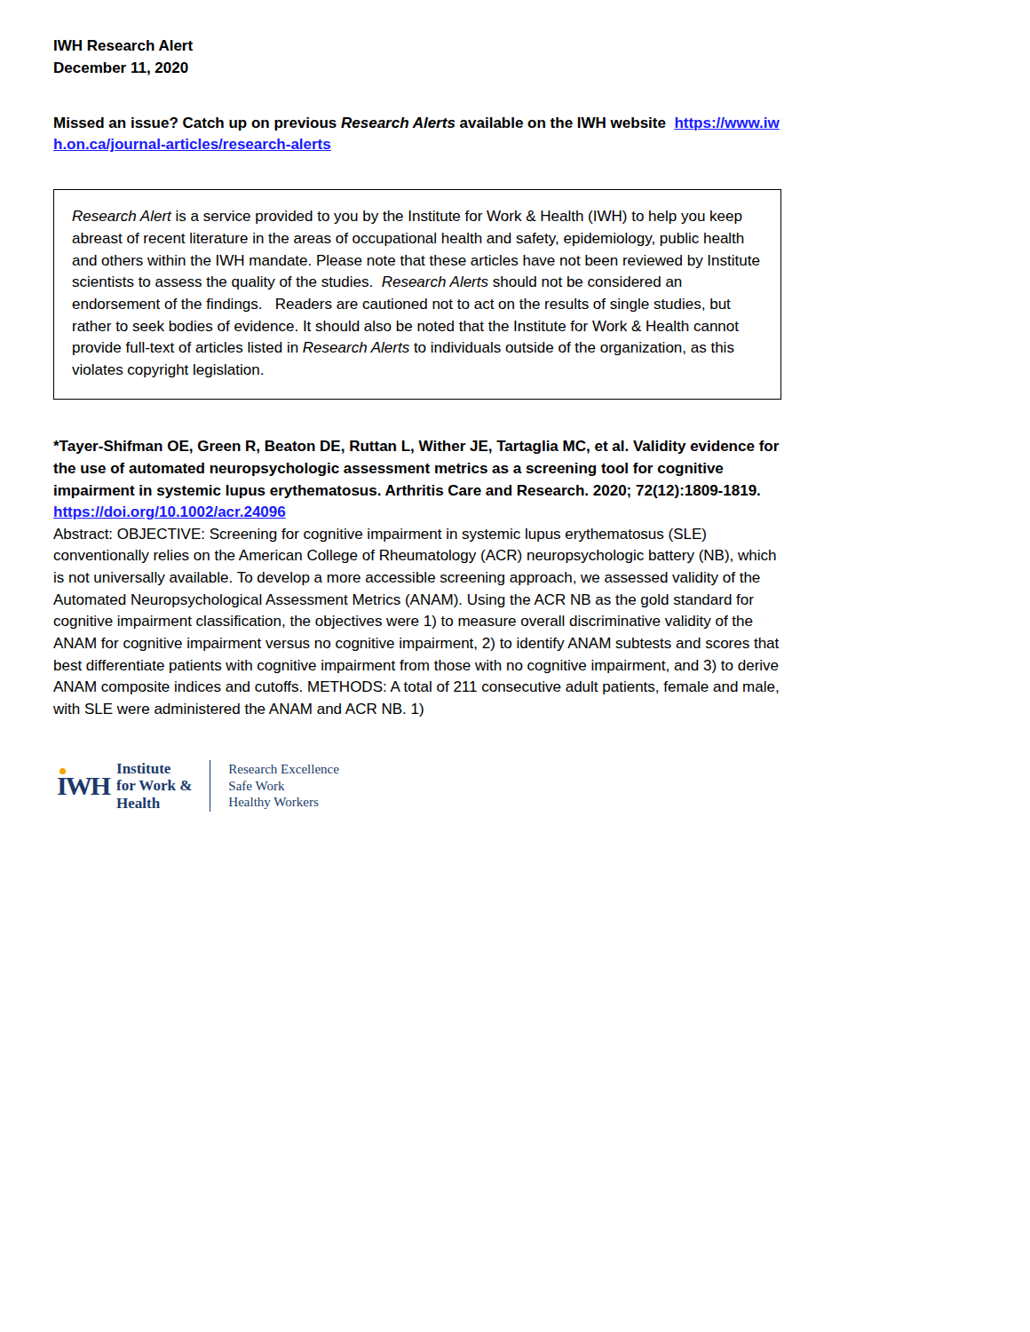IWH Research Alert
December 11, 2020
Missed an issue? Catch up on previous Research Alerts available on the IWH website https://www.iwh.on.ca/journal-articles/research-alerts
Research Alert is a service provided to you by the Institute for Work & Health (IWH) to help you keep abreast of recent literature in the areas of occupational health and safety, epidemiology, public health and others within the IWH mandate. Please note that these articles have not been reviewed by Institute scientists to assess the quality of the studies. Research Alerts should not be considered an endorsement of the findings. Readers are cautioned not to act on the results of single studies, but rather to seek bodies of evidence. It should also be noted that the Institute for Work & Health cannot provide full-text of articles listed in Research Alerts to individuals outside of the organization, as this violates copyright legislation.
*Tayer-Shifman OE, Green R, Beaton DE, Ruttan L, Wither JE, Tartaglia MC, et al. Validity evidence for the use of automated neuropsychologic assessment metrics as a screening tool for cognitive impairment in systemic lupus erythematosus. Arthritis Care and Research. 2020; 72(12):1809-1819.
https://doi.org/10.1002/acr.24096
Abstract: OBJECTIVE: Screening for cognitive impairment in systemic lupus erythematosus (SLE) conventionally relies on the American College of Rheumatology (ACR) neuropsychologic battery (NB), which is not universally available. To develop a more accessible screening approach, we assessed validity of the Automated Neuropsychological Assessment Metrics (ANAM). Using the ACR NB as the gold standard for cognitive impairment classification, the objectives were 1) to measure overall discriminative validity of the ANAM for cognitive impairment versus no cognitive impairment, 2) to identify ANAM subtests and scores that best differentiate patients with cognitive impairment from those with no cognitive impairment, and 3) to derive ANAM composite indices and cutoffs. METHODS: A total of 211 consecutive adult patients, female and male, with SLE were administered the ANAM and ACR NB. 1)
IWH
Institute
for Work &
Health
Research Excellence
Safe Work
Healthy Workers